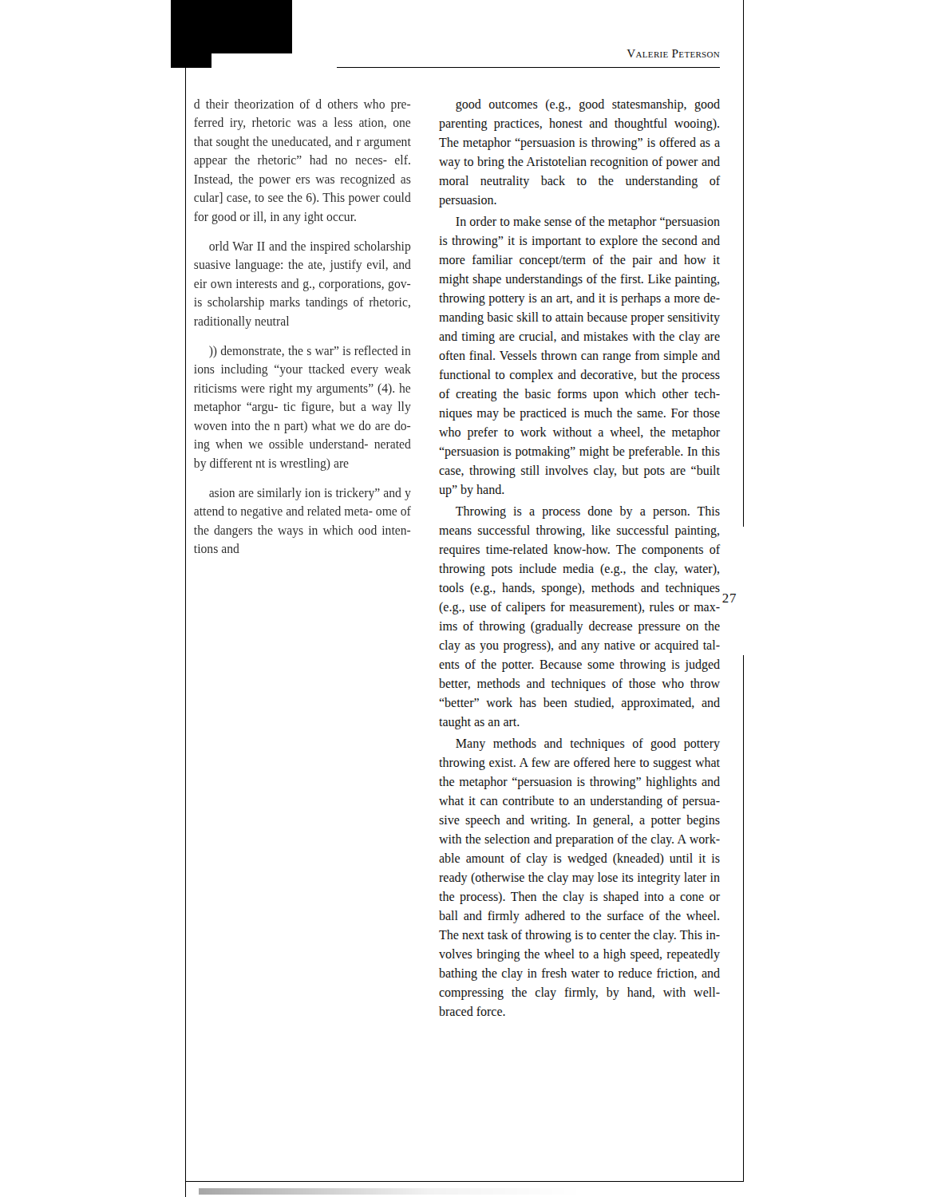27
Valerie Peterson
d their theorization of d others who preferred iry, rhetoric was a less ation, one that sought the uneducated, and r argument appear the rhetoric” had no neces- elf. Instead, the power ers was recognized as cular] case, to see the 6). This power could for good or ill, in any ight occur.
orld War II and the inspired scholarship suasive language: the ate, justify evil, and eir own interests and g., corporations, gov- is scholarship marks tandings of rhetoric, raditionally neutral
)) demonstrate, the s war” is reflected in ions including “your ttacked every weak riticisms were right my arguments” (4). he metaphor “argu- tic figure, but a way lly woven into the n part) what we do are doing when we ossible understand- nerated by different nt is wrestling) are
asion are similarly ion is trickery” and y attend to negative and related meta- ome of the dangers the ways in which ood intentions and
good outcomes (e.g., good statesmanship, good parenting practices, honest and thoughtful wooing). The metaphor “persuasion is throwing” is offered as a way to bring the Aristotelian recognition of power and moral neutrality back to the understanding of persuasion.
In order to make sense of the metaphor “persuasion is throwing” it is important to explore the second and more familiar concept/term of the pair and how it might shape understandings of the first. Like painting, throwing pottery is an art, and it is perhaps a more demanding basic skill to attain because proper sensitivity and timing are crucial, and mistakes with the clay are often final. Vessels thrown can range from simple and functional to complex and decorative, but the process of creating the basic forms upon which other techniques may be practiced is much the same. For those who prefer to work without a wheel, the metaphor “persuasion is potmaking” might be preferable. In this case, throwing still involves clay, but pots are “built up” by hand.
Throwing is a process done by a person. This means successful throwing, like successful painting, requires time-related know-how. The components of throwing pots include media (e.g., the clay, water), tools (e.g., hands, sponge), methods and techniques (e.g., use of calipers for measurement), rules or maxims of throwing (gradually decrease pressure on the clay as you progress), and any native or acquired talents of the potter. Because some throwing is judged better, methods and techniques of those who throw “better” work has been studied, approximated, and taught as an art.
Many methods and techniques of good pottery throwing exist. A few are offered here to suggest what the metaphor “persuasion is throwing” highlights and what it can contribute to an understanding of persuasive speech and writing. In general, a potter begins with the selection and preparation of the clay. A workable amount of clay is wedged (kneaded) until it is ready (otherwise the clay may lose its integrity later in the process). Then the clay is shaped into a cone or ball and firmly adhered to the surface of the wheel. The next task of throwing is to center the clay. This involves bringing the wheel to a high speed, repeatedly bathing the clay in fresh water to reduce friction, and compressing the clay firmly, by hand, with well-braced force.